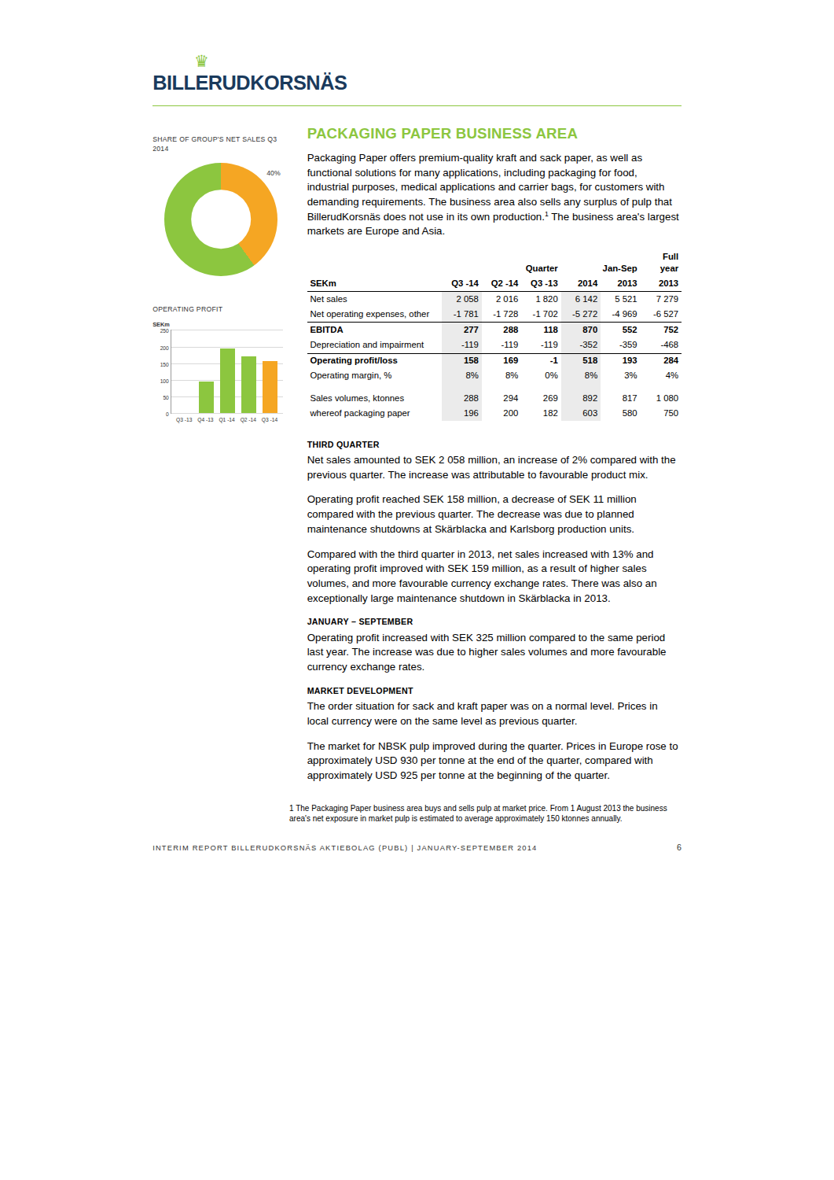♛
BILLERUDKORSNÄS
Share of group's net sales Q3 2014
40%
Operating profit
SEKm
250
200
150
100
50
0
Q3 -13 Q4 -13 Q1 -14 Q2 -14 Q3 -14
Packaging Paper Business Area
Packaging Paper offers premium-quality kraft and sack paper, as well as functional solutions for many applications, including packaging for food, industrial purposes, medical applications and carrier bags, for customers with demanding requirements. The business area also sells any surplus of pulp that BillerudKorsnäs does not use in its own production.1 The business area's largest markets are Europe and Asia.
| | Quarter | Jan-Sep | Full year |
| --- | --- | --- | --- |
| SEKm | Q3 -14 | Q2 -14 | Q3 -13 | 2014 | 2013 | 2013 |
| Net sales | 2 058 | 2 016 | 1 820 | 6 142 | 5 521 | 7 279 |
| Net operating expenses, other | -1 781 | -1 728 | -1 702 | -5 272 | -4 969 | -6 527 |
| EBITDA | 277 | 288 | 118 | 870 | 552 | 752 |
| Depreciation and impairment | -119 | -119 | -119 | -352 | -359 | -468 |
| Operating profit/loss | 158 | 169 | -1 | 518 | 193 | 284 |
| Operating margin, % | 8% | 8% | 0% | 8% | 3% | 4% |
| Sales volumes, ktonnes | 288 | 294 | 269 | 892 | 817 | 1 080 |
| whereof packaging paper | 196 | 200 | 182 | 603 | 580 | 750 |
Third quarter
Net sales amounted to SEK 2 058 million, an increase of 2% compared with the previous quarter. The increase was attributable to favourable product mix.
Operating profit reached SEK 158 million, a decrease of SEK 11 million compared with the previous quarter. The decrease was due to planned maintenance shutdowns at Skärblacka and Karlsborg production units.
Compared with the third quarter in 2013, net sales increased with 13% and operating profit improved with SEK 159 million, as a result of higher sales volumes, and more favourable currency exchange rates. There was also an exceptionally large maintenance shutdown in Skärblacka in 2013.
January – September
Operating profit increased with SEK 325 million compared to the same period last year. The increase was due to higher sales volumes and more favourable currency exchange rates.
Market development
The order situation for sack and kraft paper was on a normal level. Prices in local currency were on the same level as previous quarter.
The market for NBSK pulp improved during the quarter. Prices in Europe rose to approximately USD 930 per tonne at the end of the quarter, compared with approximately USD 925 per tonne at the beginning of the quarter.
1 The Packaging Paper business area buys and sells pulp at market price. From 1 August 2013 the business area's net exposure in market pulp is estimated to average approximately 150 ktonnes annually.
INTERIM REPORT BILLERUDKORSNÄS AKTIEBOLAG (PUBL) | JANUARY-SEPTEMBER 2014 6